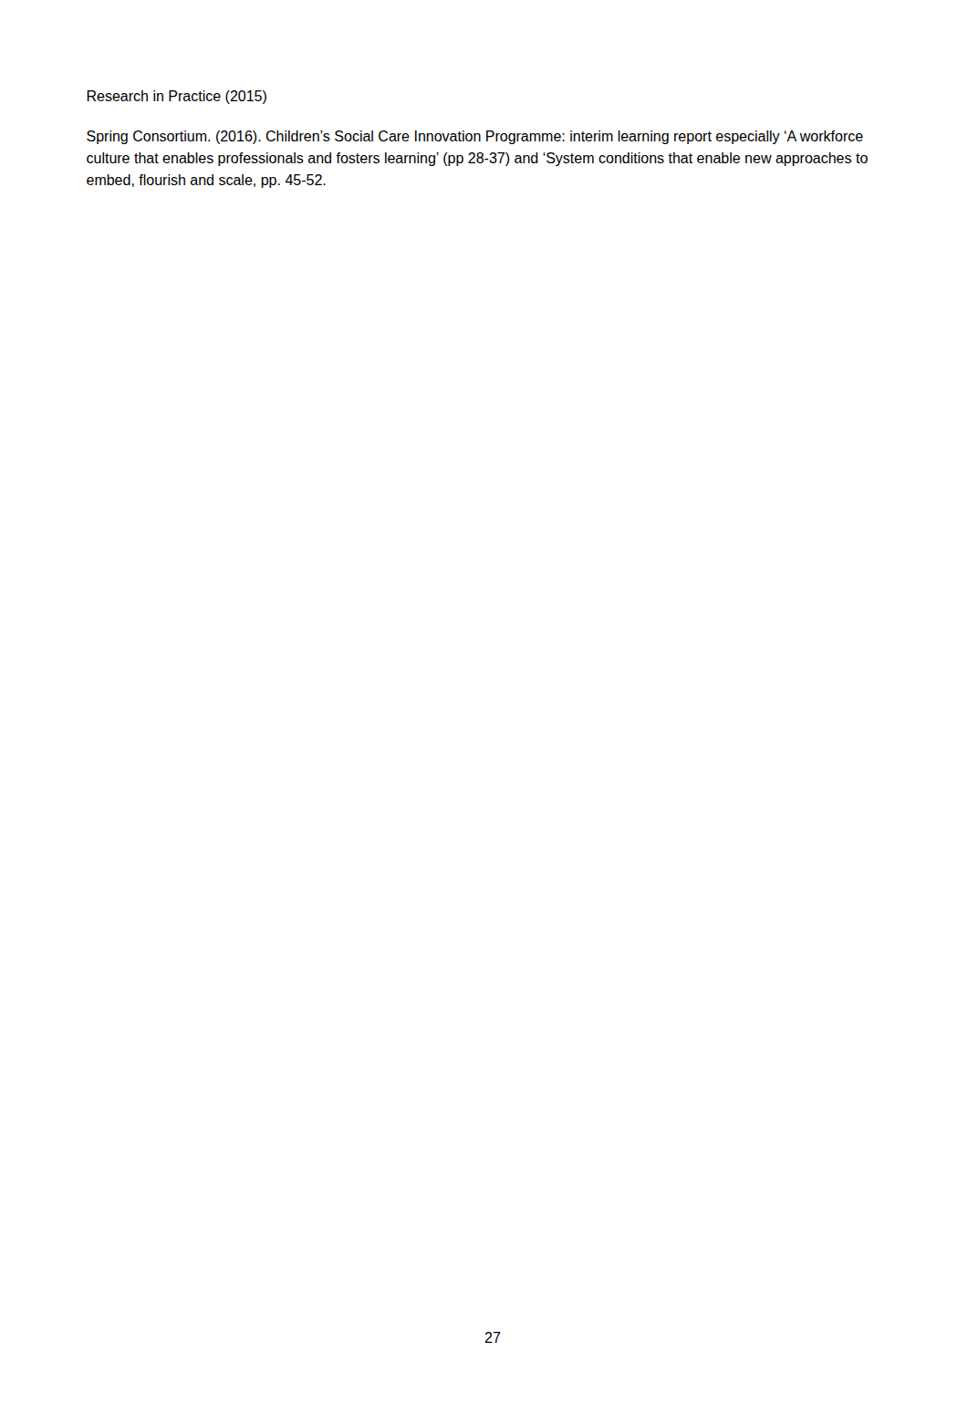Research in Practice (2015)
Spring Consortium. (2016). Children’s Social Care Innovation Programme: interim learning report especially ‘A workforce culture that enables professionals and fosters learning’ (pp 28-37) and ‘System conditions that enable new approaches to embed, flourish and scale, pp. 45-52.
27